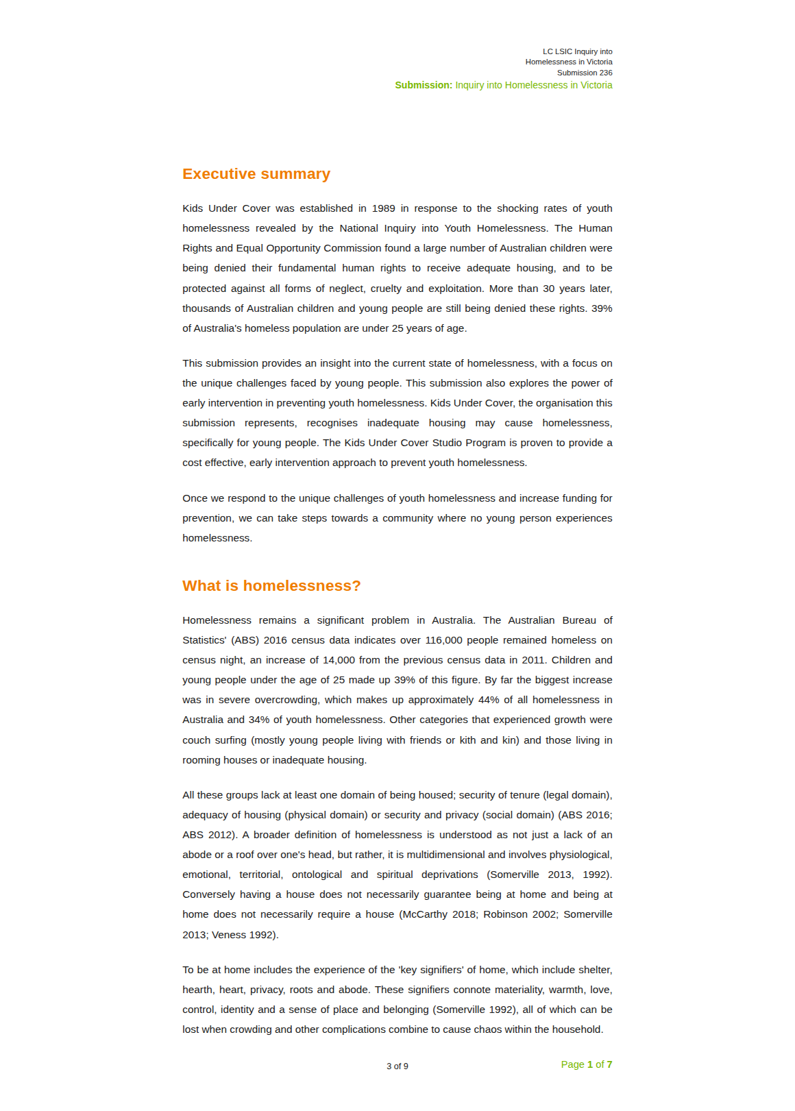LC LSIC Inquiry into Homelessness in Victoria Submission 236 Submission: Inquiry into Homelessness in Victoria
Executive summary
Kids Under Cover was established in 1989 in response to the shocking rates of youth homelessness revealed by the National Inquiry into Youth Homelessness. The Human Rights and Equal Opportunity Commission found a large number of Australian children were being denied their fundamental human rights to receive adequate housing, and to be protected against all forms of neglect, cruelty and exploitation. More than 30 years later, thousands of Australian children and young people are still being denied these rights. 39% of Australia's homeless population are under 25 years of age.
This submission provides an insight into the current state of homelessness, with a focus on the unique challenges faced by young people. This submission also explores the power of early intervention in preventing youth homelessness. Kids Under Cover, the organisation this submission represents, recognises inadequate housing may cause homelessness, specifically for young people. The Kids Under Cover Studio Program is proven to provide a cost effective, early intervention approach to prevent youth homelessness.
Once we respond to the unique challenges of youth homelessness and increase funding for prevention, we can take steps towards a community where no young person experiences homelessness.
What is homelessness?
Homelessness remains a significant problem in Australia. The Australian Bureau of Statistics' (ABS) 2016 census data indicates over 116,000 people remained homeless on census night, an increase of 14,000 from the previous census data in 2011. Children and young people under the age of 25 made up 39% of this figure. By far the biggest increase was in severe overcrowding, which makes up approximately 44% of all homelessness in Australia and 34% of youth homelessness. Other categories that experienced growth were couch surfing (mostly young people living with friends or kith and kin) and those living in rooming houses or inadequate housing.
All these groups lack at least one domain of being housed; security of tenure (legal domain), adequacy of housing (physical domain) or security and privacy (social domain) (ABS 2016; ABS 2012). A broader definition of homelessness is understood as not just a lack of an abode or a roof over one's head, but rather, it is multidimensional and involves physiological, emotional, territorial, ontological and spiritual deprivations (Somerville 2013, 1992). Conversely having a house does not necessarily guarantee being at home and being at home does not necessarily require a house (McCarthy 2018; Robinson 2002; Somerville 2013; Veness 1992).
To be at home includes the experience of the 'key signifiers' of home, which include shelter, hearth, heart, privacy, roots and abode. These signifiers connote materiality, warmth, love, control, identity and a sense of place and belonging (Somerville 1992), all of which can be lost when crowding and other complications combine to cause chaos within the household.
3 of 9 Page 1 of 7